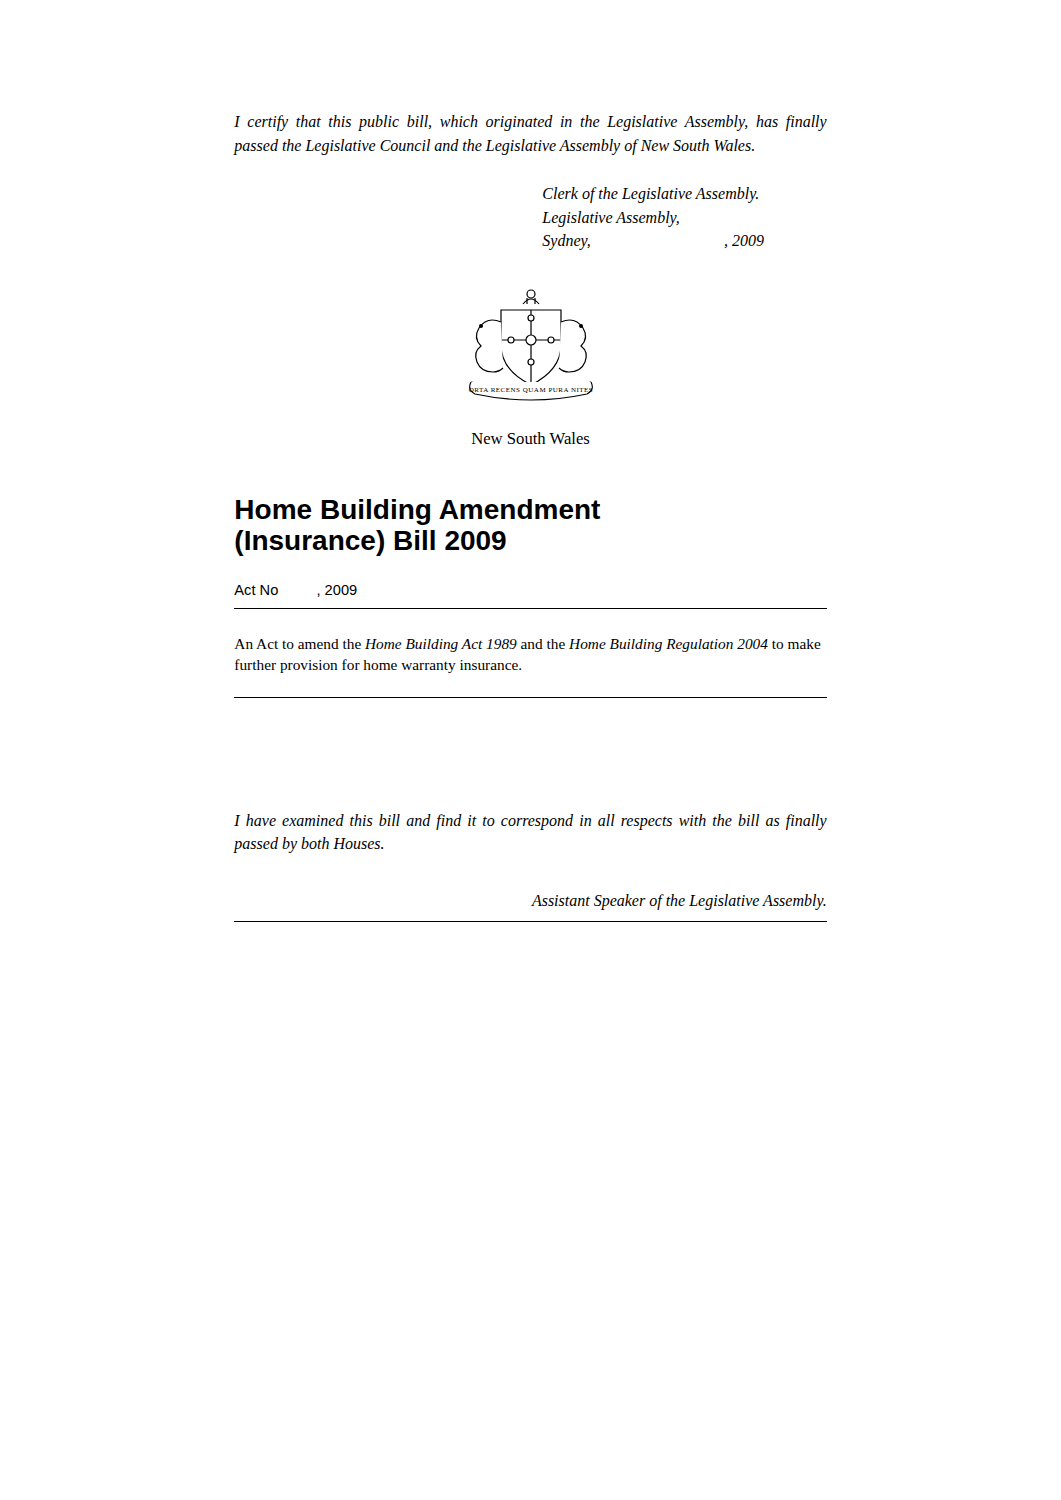I certify that this public bill, which originated in the Legislative Assembly, has finally passed the Legislative Council and the Legislative Assembly of New South Wales.
Clerk of the Legislative Assembly.
Legislative Assembly,
Sydney,, 2009
ORTA RECENS QUAM PURA NITES
New South Wales
Home Building Amendment
(Insurance) Bill 2009
Act No , 2009
An Act to amend the Home Building Act 1989 and the Home Building Regulation 2004 to make further provision for home warranty insurance.
I have examined this bill and find it to correspond in all respects with the bill as finally passed by both Houses.
Assistant Speaker of the Legislative Assembly.